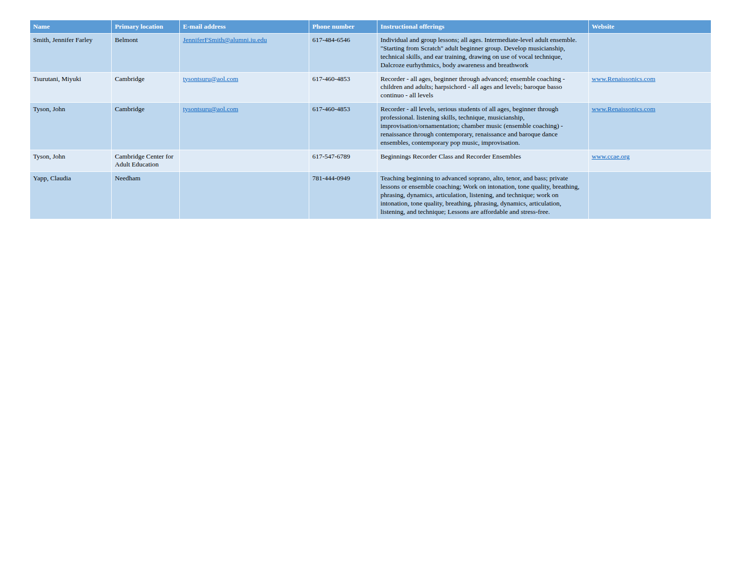| Name | Primary location | E-mail address | Phone number | Instructional offerings | Website |
| --- | --- | --- | --- | --- | --- |
| Smith, Jennifer Farley | Belmont | JenniferFSmith@alumni.iu.edu | 617-484-6546 | Individual and group lessons; all ages. Intermediate-level adult ensemble. "Starting from Scratch" adult beginner group. Develop musicianship, technical skills, and ear training, drawing on use of vocal technique, Dalcroze eurhythmics, body awareness and breathwork | |
| Tsurutani, Miyuki | Cambridge | tysontsuru@aol.com | 617-460-4853 | Recorder - all ages, beginner through advanced; ensemble coaching - children and adults; harpsichord - all ages and levels; baroque basso continuo - all levels | www.Renaissonics.com |
| Tyson, John | Cambridge | tysontsuru@aol.com | 617-460-4853 | Recorder - all levels, serious students of all ages, beginner through professional. listening skills, technique, musicianship, improvisation/ornamentation; chamber music (ensemble coaching) - renaissance through contemporary, renaissance and baroque dance ensembles, contemporary pop music, improvisation. | www.Renaissonics.com |
| Tyson, John | Cambridge Center for Adult Education | | 617-547-6789 | Beginnings Recorder Class and Recorder Ensembles | www.ccae.org |
| Yapp, Claudia | Needham | | 781-444-0949 | Teaching beginning to advanced soprano, alto, tenor, and bass; private lessons or ensemble coaching; Work on intonation, tone quality, breathing, phrasing, dynamics, articulation, listening, and technique; work on intonation, tone quality, breathing, phrasing, dynamics, articulation, listening, and technique; Lessons are affordable and stress-free. | |